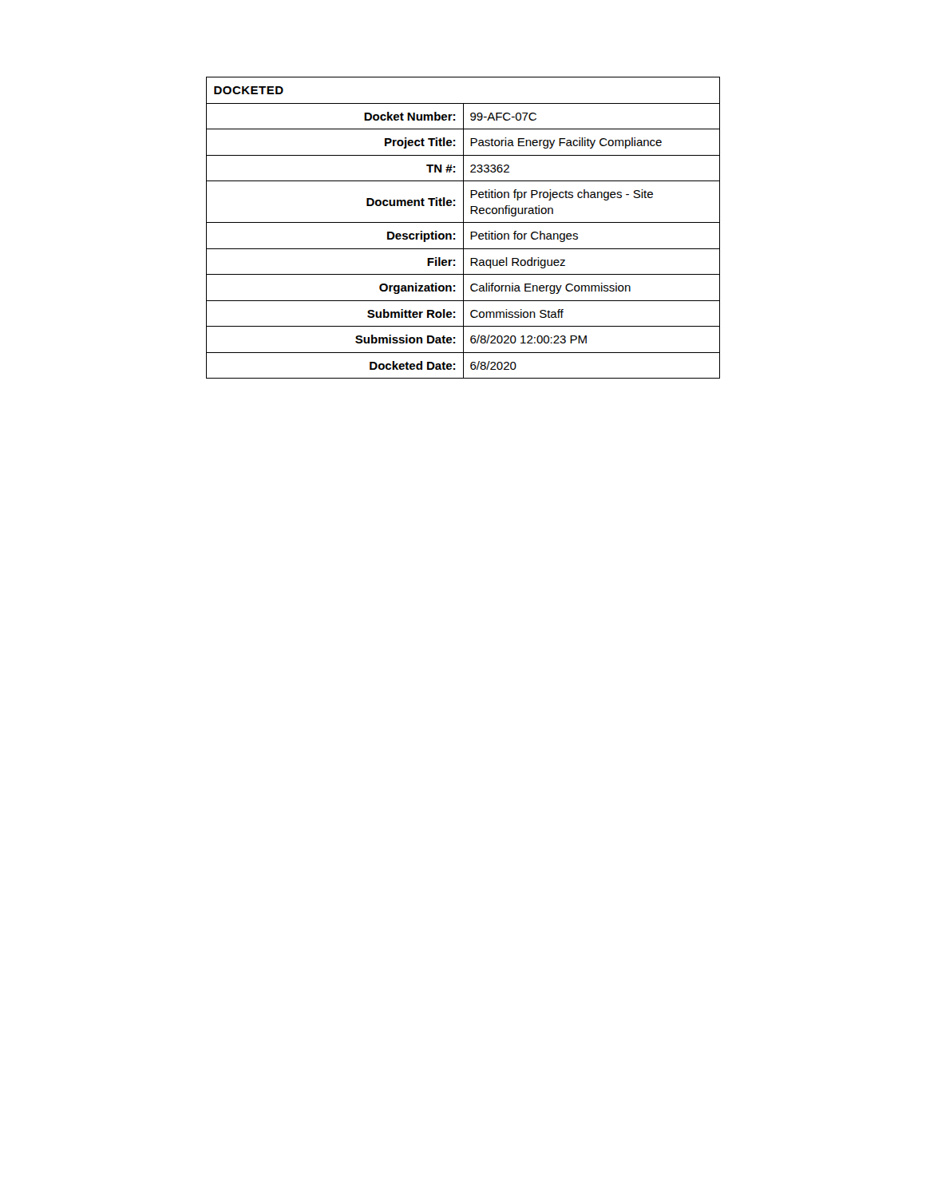| DOCKETED |
| Docket Number: | 99-AFC-07C |
| Project Title: | Pastoria Energy Facility Compliance |
| TN #: | 233362 |
| Document Title: | Petition fpr Projects changes - Site Reconfiguration |
| Description: | Petition for Changes |
| Filer: | Raquel Rodriguez |
| Organization: | California Energy Commission |
| Submitter Role: | Commission Staff |
| Submission Date: | 6/8/2020 12:00:23 PM |
| Docketed Date: | 6/8/2020 |